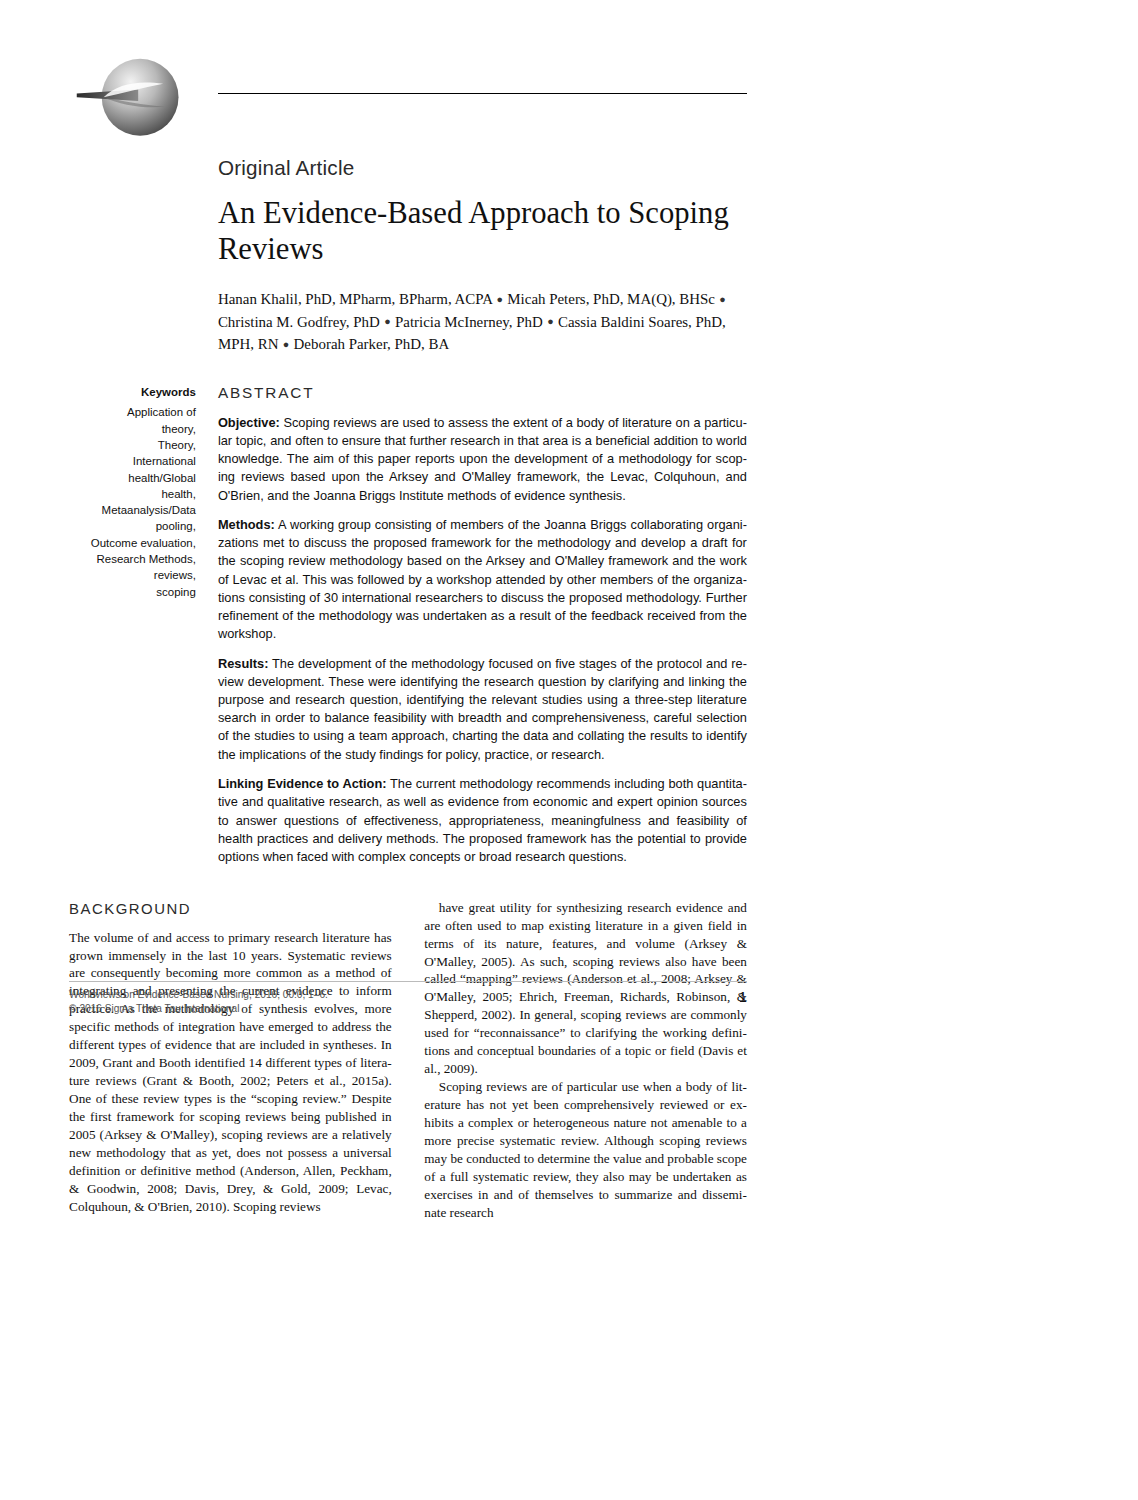Original Article
An Evidence-Based Approach to Scoping
Reviews
Hanan Khalil, PhD, MPharm, BPharm, ACPA ● Micah Peters, PhD, MA(Q), BHSc ●
Christina M. Godfrey, PhD ● Patricia McInerney, PhD ● Cassia Baldini Soares, PhD,
MPH, RN ● Deborah Parker, PhD, BA
Keywords Application of
theory,
Theory,
International
health/Global
health,
Metaanalysis/Data
pooling,
Outcome evaluation,
Research Methods,
reviews,
scoping
ABSTRACT
Objective: Scoping reviews are used to assess the extent of a body of literature on a particular topic, and often to ensure that further research in that area is a beneficial addition to world knowledge. The aim of this paper reports upon the development of a methodology for scoping reviews based upon the Arksey and O'Malley framework, the Levac, Colquhoun, and O'Brien, and the Joanna Briggs Institute methods of evidence synthesis.
Methods: A working group consisting of members of the Joanna Briggs collaborating organizations met to discuss the proposed framework for the methodology and develop a draft for the scoping review methodology based on the Arksey and O'Malley framework and the work of Levac et al. This was followed by a workshop attended by other members of the organizations consisting of 30 international researchers to discuss the proposed methodology. Further refinement of the methodology was undertaken as a result of the feedback received from the workshop.
Results: The development of the methodology focused on five stages of the protocol and review development. These were identifying the research question by clarifying and linking the purpose and research question, identifying the relevant studies using a three-step literature search in order to balance feasibility with breadth and comprehensiveness, careful selection of the studies to using a team approach, charting the data and collating the results to identify the implications of the study findings for policy, practice, or research.
Linking Evidence to Action: The current methodology recommends including both quantitative and qualitative research, as well as evidence from economic and expert opinion sources to answer questions of effectiveness, appropriateness, meaningfulness and feasibility of health practices and delivery methods. The proposed framework has the potential to provide options when faced with complex concepts or broad research questions.
BACKGROUND
The volume of and access to primary research literature has grown immensely in the last 10 years. Systematic reviews are consequently becoming more common as a method of integrating and presenting the current evidence to inform practice. As the methodology of synthesis evolves, more specific methods of integration have emerged to address the different types of evidence that are included in syntheses. In 2009, Grant and Booth identified 14 different types of literature reviews (Grant & Booth, 2002; Peters et al., 2015a). One of these review types is the “scoping review.” Despite the first framework for scoping reviews being published in 2005 (Arksey & O'Malley), scoping reviews are a relatively new methodology that as yet, does not possess a universal definition or definitive method (Anderson, Allen, Peckham, & Goodwin, 2008; Davis, Drey, & Gold, 2009; Levac, Colquhoun, & O'Brien, 2010). Scoping reviews
have great utility for synthesizing research evidence and are often used to map existing literature in a given field in terms of its nature, features, and volume (Arksey & O'Malley, 2005). As such, scoping reviews also have been called “mapping” reviews (Anderson et al., 2008; Arksey & O'Malley, 2005; Ehrich, Freeman, Richards, Robinson, & Shepperd, 2002). In general, scoping reviews are commonly used for “reconnaissance” to clarifying the working definitions and conceptual boundaries of a topic or field (Davis et al., 2009).
Scoping reviews are of particular use when a body of literature has not yet been comprehensively reviewed or exhibits a complex or heterogeneous nature not amenable to a more precise systematic review. Although scoping reviews may be conducted to determine the value and probable scope of a full systematic review, they also may be undertaken as exercises in and of themselves to summarize and disseminate research
Worldviews on Evidence-Based Nursing, 2016; 00:0, 1–6.
© 2016 Sigma Theta Tau International 1